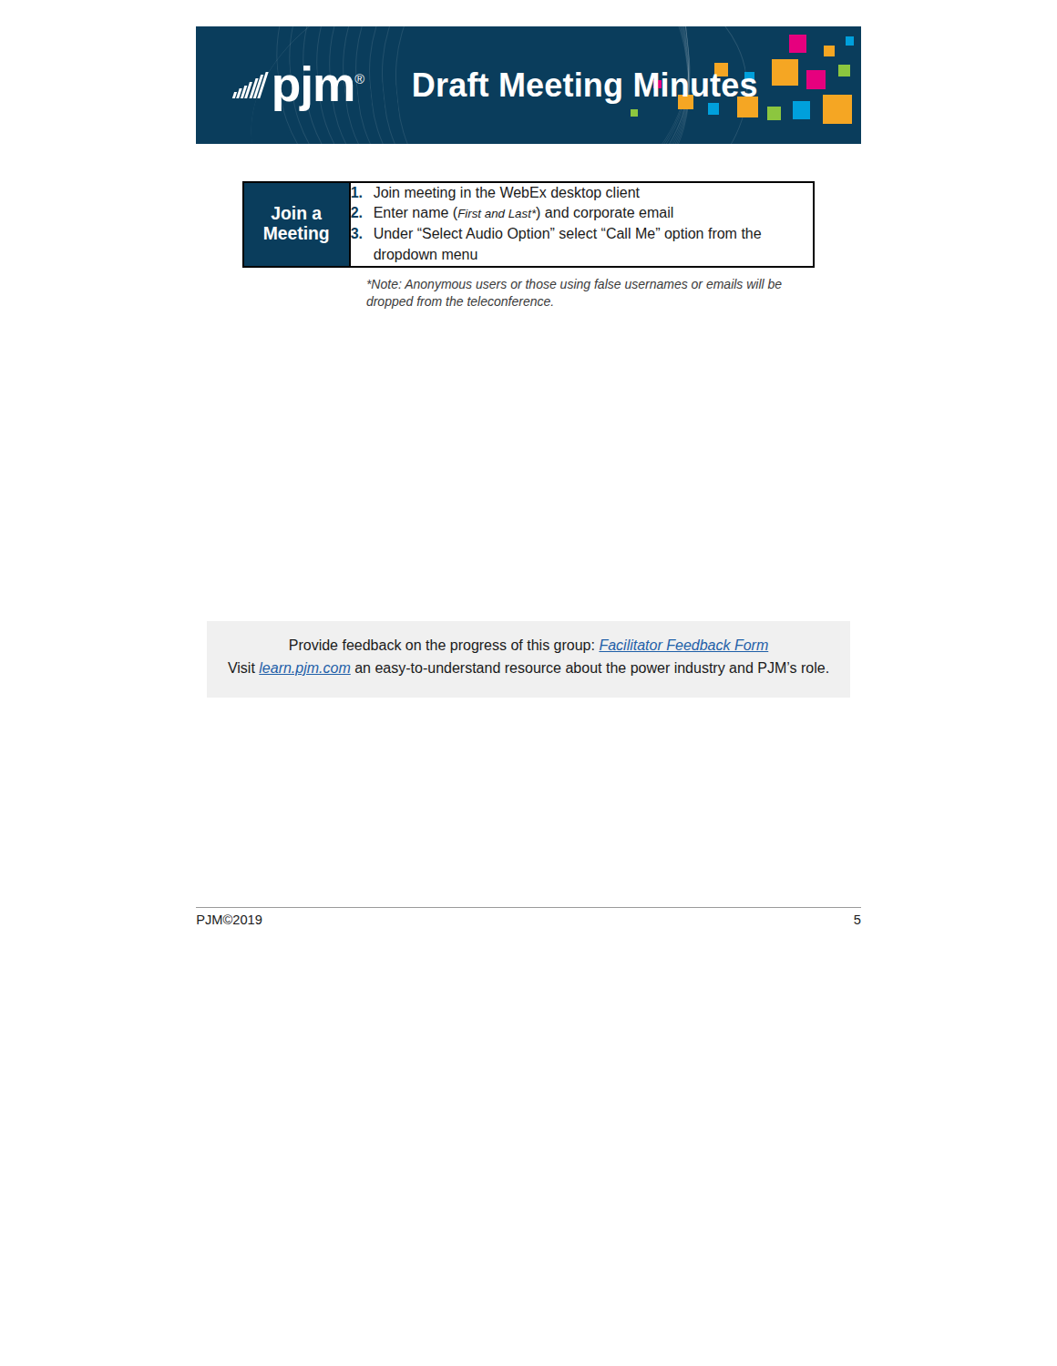pjm®
Draft Meeting Minutes
| Join a Meeting | 1. Join meeting in the WebEx desktop client 2. Enter name ( First and Last* ) and corporate email 3. Under “Select Audio Option” select “Call Me” option from the dropdown menu |
*Note: Anonymous users or those using false usernames or emails will be dropped from the teleconference.
Provide feedback on the progress of this group: Facilitator Feedback Form
Visit learn.pjm.com an easy-to-understand resource about the power industry and PJM’s role.
PJM©2019 5